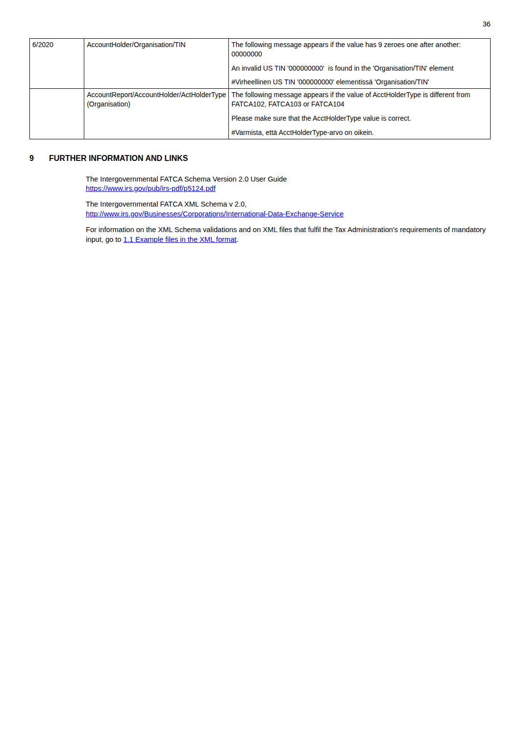36
| 6/2020 | AccountHolder/Organisation/TIN | The following message appears if the value has 9 zeroes one after another: 00000000 An invalid US TIN '000000000' is found in the 'Organisation/TIN' element #Virheellinen US TIN '000000000' elementissä 'Organisation/TIN' |
| | AccountReport/AccountHolder/ActHolderType (Organisation) | The following message appears if the value of AcctHolderType is different from FATCA102, FATCA103 or FATCA104 Please make sure that the AcctHolderType value is correct. #Varmista, että AcctHolderType-arvo on oikein. |
9 FURTHER INFORMATION AND LINKS
The Intergovernmental FATCA Schema Version 2.0 User Guide
https://www.irs.gov/pub/irs-pdf/p5124.pdf
The Intergovernmental FATCA XML Schema v 2.0,
http://www.irs.gov/Businesses/Corporations/International-Data-Exchange-Service
For information on the XML Schema validations and on XML files that fulfil the Tax Administration's requirements of mandatory input, go to 1.1 Example files in the XML format.